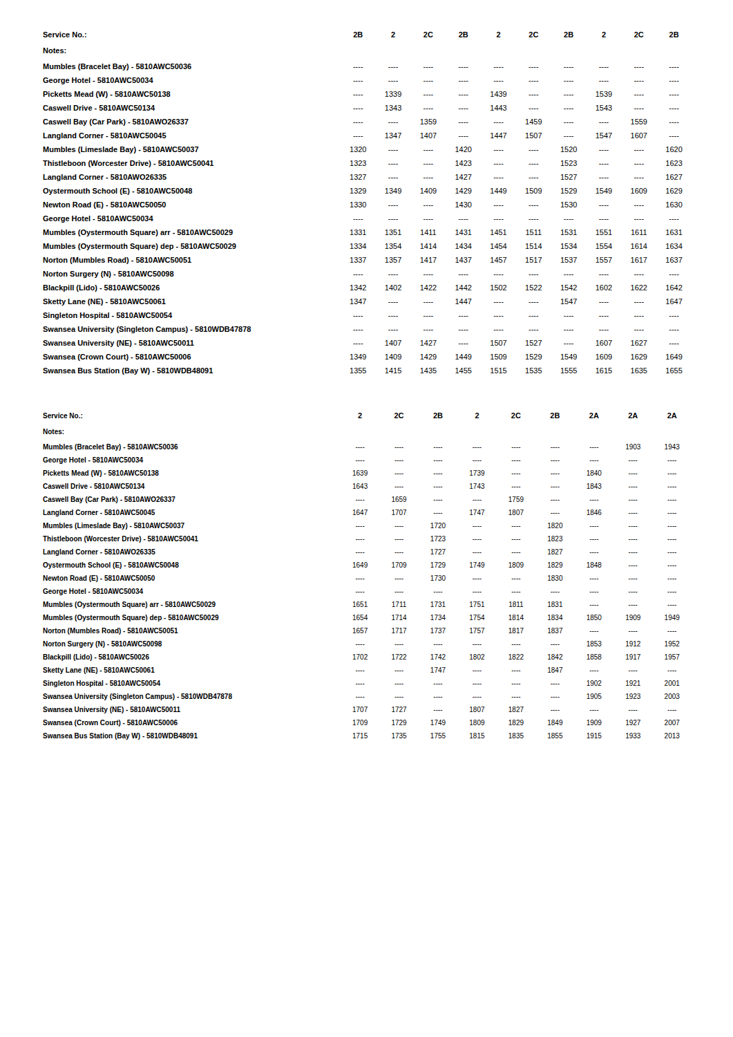| Service No.: | 2B | 2 | 2C | 2B | 2 | 2C | 2B | 2 | 2C | 2B |
| --- | --- | --- | --- | --- | --- | --- | --- | --- | --- | --- |
| Notes: | | | | | | | | | | |
| Mumbles (Bracelet Bay) - 5810AWC50036 | ---- | ---- | ---- | ---- | ---- | ---- | ---- | ---- | ---- | ---- |
| George Hotel - 5810AWC50034 | ---- | ---- | ---- | ---- | ---- | ---- | ---- | ---- | ---- | ---- |
| Picketts Mead (W) - 5810AWC50138 | ---- | 1339 | ---- | ---- | 1439 | ---- | ---- | 1539 | ---- | ---- |
| Caswell Drive - 5810AWC50134 | ---- | 1343 | ---- | ---- | 1443 | ---- | ---- | 1543 | ---- | ---- |
| Caswell Bay (Car Park) - 5810AWO26337 | ---- | ---- | 1359 | ---- | ---- | 1459 | ---- | ---- | 1559 | ---- |
| Langland Corner - 5810AWC50045 | ---- | 1347 | 1407 | ---- | 1447 | 1507 | ---- | 1547 | 1607 | ---- |
| Mumbles (Limeslade Bay) - 5810AWC50037 | 1320 | ---- | ---- | 1420 | ---- | ---- | 1520 | ---- | ---- | 1620 |
| Thistleboon (Worcester Drive) - 5810AWC50041 | 1323 | ---- | ---- | 1423 | ---- | ---- | 1523 | ---- | ---- | 1623 |
| Langland Corner - 5810AWO26335 | 1327 | ---- | ---- | 1427 | ---- | ---- | 1527 | ---- | ---- | 1627 |
| Oystermouth School (E) - 5810AWC50048 | 1329 | 1349 | 1409 | 1429 | 1449 | 1509 | 1529 | 1549 | 1609 | 1629 |
| Newton Road (E) - 5810AWC50050 | 1330 | ---- | ---- | 1430 | ---- | ---- | 1530 | ---- | ---- | 1630 |
| George Hotel - 5810AWC50034 | ---- | ---- | ---- | ---- | ---- | ---- | ---- | ---- | ---- | ---- |
| Mumbles (Oystermouth Square) arr - 5810AWC50029 | 1331 | 1351 | 1411 | 1431 | 1451 | 1511 | 1531 | 1551 | 1611 | 1631 |
| Mumbles (Oystermouth Square) dep - 5810AWC50029 | 1334 | 1354 | 1414 | 1434 | 1454 | 1514 | 1534 | 1554 | 1614 | 1634 |
| Norton (Mumbles Road) - 5810AWC50051 | 1337 | 1357 | 1417 | 1437 | 1457 | 1517 | 1537 | 1557 | 1617 | 1637 |
| Norton Surgery (N) - 5810AWC50098 | ---- | ---- | ---- | ---- | ---- | ---- | ---- | ---- | ---- | ---- |
| Blackpill (Lido) - 5810AWC50026 | 1342 | 1402 | 1422 | 1442 | 1502 | 1522 | 1542 | 1602 | 1622 | 1642 |
| Sketty Lane (NE) - 5810AWC50061 | 1347 | ---- | ---- | 1447 | ---- | ---- | 1547 | ---- | ---- | 1647 |
| Singleton Hospital - 5810AWC50054 | ---- | ---- | ---- | ---- | ---- | ---- | ---- | ---- | ---- | ---- |
| Swansea University (Singleton Campus) - 5810WDB47878 | ---- | ---- | ---- | ---- | ---- | ---- | ---- | ---- | ---- | ---- |
| Swansea University (NE) - 5810AWC50011 | ---- | 1407 | 1427 | ---- | 1507 | 1527 | ---- | 1607 | 1627 | ---- |
| Swansea (Crown Court) - 5810AWC50006 | 1349 | 1409 | 1429 | 1449 | 1509 | 1529 | 1549 | 1609 | 1629 | 1649 |
| Swansea Bus Station (Bay W) - 5810WDB48091 | 1355 | 1415 | 1435 | 1455 | 1515 | 1535 | 1555 | 1615 | 1635 | 1655 |
| Service No.: | 2 | 2C | 2B | 2 | 2C | 2B | 2A | 2A | 2A |
| --- | --- | --- | --- | --- | --- | --- | --- | --- | --- |
| Notes: | | | | | | | | | |
| Mumbles (Bracelet Bay) - 5810AWC50036 | ---- | ---- | ---- | ---- | ---- | ---- | ---- | 1903 | 1943 |
| George Hotel - 5810AWC50034 | ---- | ---- | ---- | ---- | ---- | ---- | ---- | ---- | ---- |
| Picketts Mead (W) - 5810AWC50138 | 1639 | ---- | ---- | 1739 | ---- | ---- | 1840 | ---- | ---- |
| Caswell Drive - 5810AWC50134 | 1643 | ---- | ---- | 1743 | ---- | ---- | 1843 | ---- | ---- |
| Caswell Bay (Car Park) - 5810AWO26337 | ---- | 1659 | ---- | ---- | 1759 | ---- | ---- | ---- | ---- |
| Langland Corner - 5810AWC50045 | 1647 | 1707 | ---- | 1747 | 1807 | ---- | 1846 | ---- | ---- |
| Mumbles (Limeslade Bay) - 5810AWC50037 | ---- | ---- | 1720 | ---- | ---- | 1820 | ---- | ---- | ---- |
| Thistleboon (Worcester Drive) - 5810AWC50041 | ---- | ---- | 1723 | ---- | ---- | 1823 | ---- | ---- | ---- |
| Langland Corner - 5810AWO26335 | ---- | ---- | 1727 | ---- | ---- | 1827 | ---- | ---- | ---- |
| Oystermouth School (E) - 5810AWC50048 | 1649 | 1709 | 1729 | 1749 | 1809 | 1829 | 1848 | ---- | ---- |
| Newton Road (E) - 5810AWC50050 | ---- | ---- | 1730 | ---- | ---- | 1830 | ---- | ---- | ---- |
| George Hotel - 5810AWC50034 | ---- | ---- | ---- | ---- | ---- | ---- | ---- | ---- | ---- |
| Mumbles (Oystermouth Square) arr - 5810AWC50029 | 1651 | 1711 | 1731 | 1751 | 1811 | 1831 | ---- | ---- | ---- |
| Mumbles (Oystermouth Square) dep - 5810AWC50029 | 1654 | 1714 | 1734 | 1754 | 1814 | 1834 | 1850 | 1909 | 1949 |
| Norton (Mumbles Road) - 5810AWC50051 | 1657 | 1717 | 1737 | 1757 | 1817 | 1837 | ---- | ---- | ---- |
| Norton Surgery (N) - 5810AWC50098 | ---- | ---- | ---- | ---- | ---- | ---- | 1853 | 1912 | 1952 |
| Blackpill (Lido) - 5810AWC50026 | 1702 | 1722 | 1742 | 1802 | 1822 | 1842 | 1858 | 1917 | 1957 |
| Sketty Lane (NE) - 5810AWC50061 | ---- | ---- | 1747 | ---- | ---- | 1847 | ---- | ---- | ---- |
| Singleton Hospital - 5810AWC50054 | ---- | ---- | ---- | ---- | ---- | ---- | 1902 | 1921 | 2001 |
| Swansea University (Singleton Campus) - 5810WDB47878 | ---- | ---- | ---- | ---- | ---- | ---- | 1905 | 1923 | 2003 |
| Swansea University (NE) - 5810AWC50011 | 1707 | 1727 | ---- | 1807 | 1827 | ---- | ---- | ---- | ---- |
| Swansea (Crown Court) - 5810AWC50006 | 1709 | 1729 | 1749 | 1809 | 1829 | 1849 | 1909 | 1927 | 2007 |
| Swansea Bus Station (Bay W) - 5810WDB48091 | 1715 | 1735 | 1755 | 1815 | 1835 | 1855 | 1915 | 1933 | 2013 |